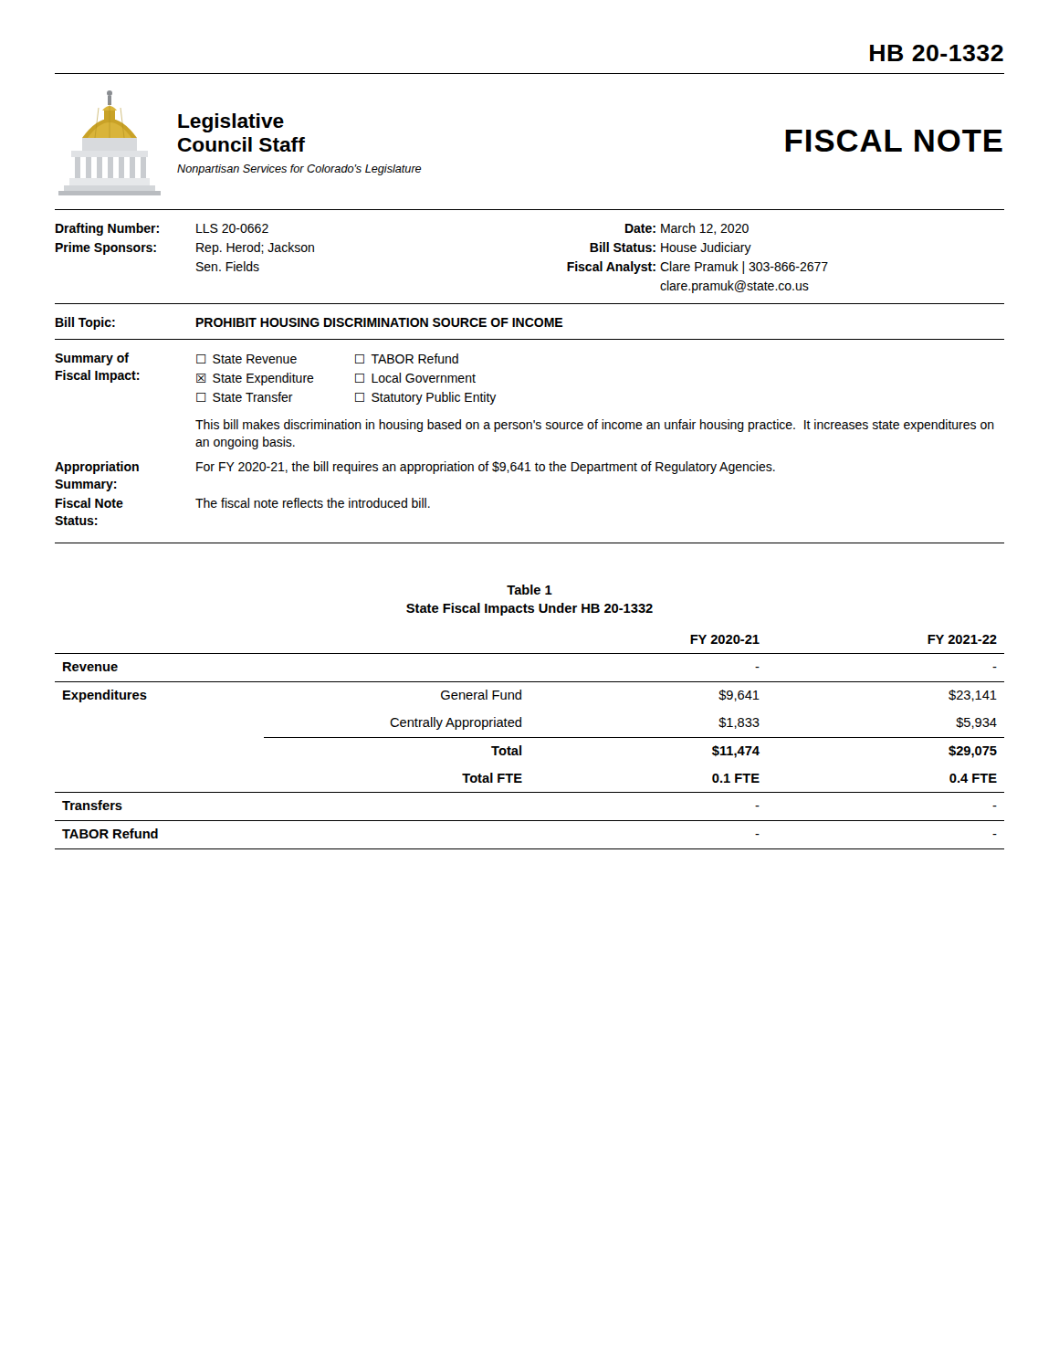HB 20-1332
Legislative
Council Staff
Nonpartisan Services for Colorado's Legislature
FISCAL NOTE
| Drafting Number: | LLS 20-0662 | | Date: | March 12, 2020 |
| Prime Sponsors: | Rep. Herod; Jackson | | Bill Status: | House Judiciary |
| | Sen. Fields | | Fiscal Analyst: | Clare Pramuk / 303-866-2677 |
| | | | | clare.pramuk@state.co.us |
| Bill Topic: | PROHIBIT HOUSING DISCRIMINATION SOURCE OF INCOME |
| Summary of Fiscal Impact: | / ☐ State Revenue / ☐ TABOR Refund / / ☒ State Expenditure / ☐ Local Government / / ☐ State Transfer / ☐ Statutory Public Entity / This bill makes discrimination in housing based on a person's source of income an unfair housing practice. It increases state expenditures on an ongoing basis. |
| Appropriation Summary: | For FY 2020-21, the bill requires an appropriation of $9,641 to the Department of Regulatory Agencies. |
| Fiscal Note Status: | The fiscal note reflects the introduced bill. |
Table 1
State Fiscal Impacts Under HB 20-1332
| | | FY 2020-21 | FY 2021-22 |
| --- | --- | --- | --- |
| Revenue | | - | - |
| Expenditures | General Fund | $9,641 | $23,141 |
| Centrally Appropriated | $1,833 | $5,934 |
| | Total | $11,474 | $29,075 |
| | Total FTE | 0.1 FTE | 0.4 FTE |
| Transfers | | - | - |
| TABOR Refund | | - | - |